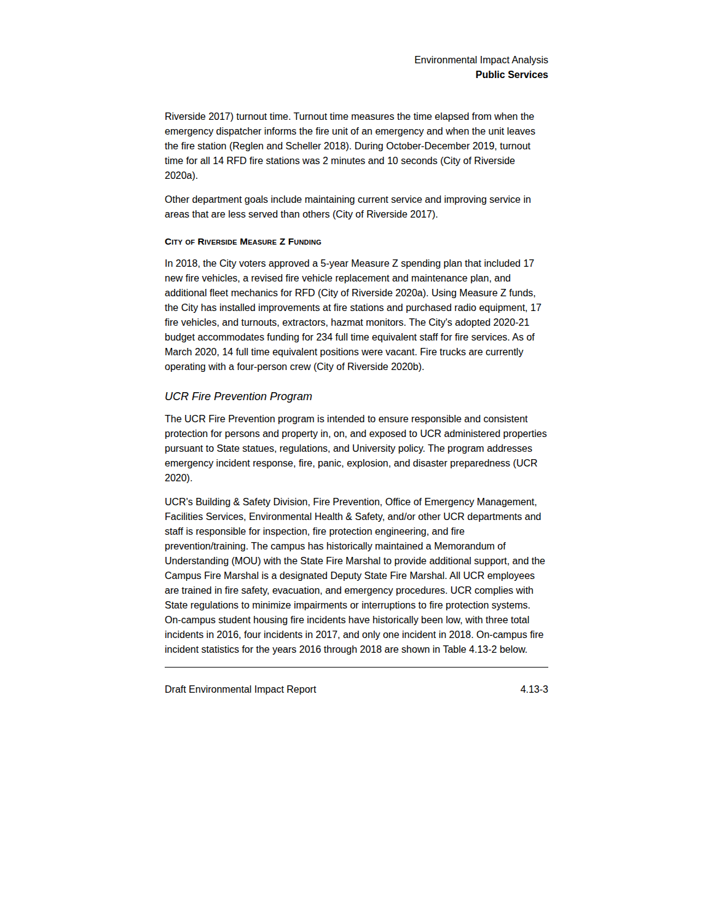Environmental Impact Analysis
Public Services
Riverside 2017) turnout time. Turnout time measures the time elapsed from when the emergency dispatcher informs the fire unit of an emergency and when the unit leaves the fire station (Reglen and Scheller 2018). During October-December 2019, turnout time for all 14 RFD fire stations was 2 minutes and 10 seconds (City of Riverside 2020a).
Other department goals include maintaining current service and improving service in areas that are less served than others (City of Riverside 2017).
City of Riverside Measure Z Funding
In 2018, the City voters approved a 5-year Measure Z spending plan that included 17 new fire vehicles, a revised fire vehicle replacement and maintenance plan, and additional fleet mechanics for RFD (City of Riverside 2020a). Using Measure Z funds, the City has installed improvements at fire stations and purchased radio equipment, 17 fire vehicles, and turnouts, extractors, hazmat monitors. The City's adopted 2020-21 budget accommodates funding for 234 full time equivalent staff for fire services. As of March 2020, 14 full time equivalent positions were vacant. Fire trucks are currently operating with a four-person crew (City of Riverside 2020b).
UCR Fire Prevention Program
The UCR Fire Prevention program is intended to ensure responsible and consistent protection for persons and property in, on, and exposed to UCR administered properties pursuant to State statues, regulations, and University policy. The program addresses emergency incident response, fire, panic, explosion, and disaster preparedness (UCR 2020).
UCR's Building & Safety Division, Fire Prevention, Office of Emergency Management, Facilities Services, Environmental Health & Safety, and/or other UCR departments and staff is responsible for inspection, fire protection engineering, and fire prevention/training. The campus has historically maintained a Memorandum of Understanding (MOU) with the State Fire Marshal to provide additional support, and the Campus Fire Marshal is a designated Deputy State Fire Marshal. All UCR employees are trained in fire safety, evacuation, and emergency procedures. UCR complies with State regulations to minimize impairments or interruptions to fire protection systems. On-campus student housing fire incidents have historically been low, with three total incidents in 2016, four incidents in 2017, and only one incident in 2018. On-campus fire incident statistics for the years 2016 through 2018 are shown in Table 4.13-2 below.
Draft Environmental Impact Report
4.13-3